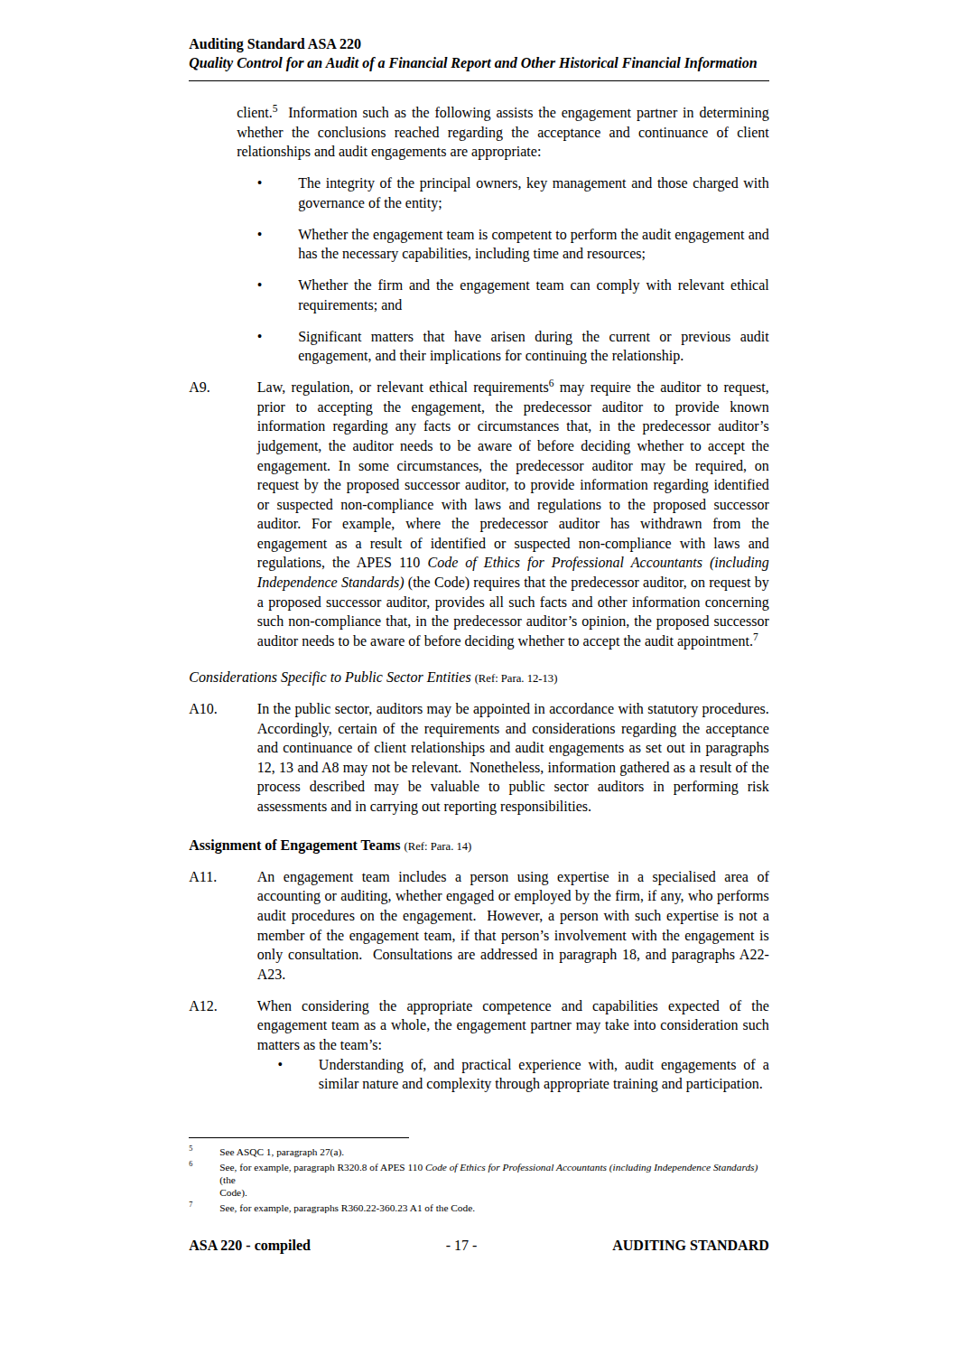Auditing Standard ASA 220
Quality Control for an Audit of a Financial Report and Other Historical Financial Information
client.5 Information such as the following assists the engagement partner in determining whether the conclusions reached regarding the acceptance and continuance of client relationships and audit engagements are appropriate:
The integrity of the principal owners, key management and those charged with governance of the entity;
Whether the engagement team is competent to perform the audit engagement and has the necessary capabilities, including time and resources;
Whether the firm and the engagement team can comply with relevant ethical requirements; and
Significant matters that have arisen during the current or previous audit engagement, and their implications for continuing the relationship.
A9.
Law, regulation, or relevant ethical requirements6 may require the auditor to request, prior to accepting the engagement, the predecessor auditor to provide known information regarding any facts or circumstances that, in the predecessor auditor’s judgement, the auditor needs to be aware of before deciding whether to accept the engagement. In some circumstances, the predecessor auditor may be required, on request by the proposed successor auditor, to provide information regarding identified or suspected non-compliance with laws and regulations to the proposed successor auditor. For example, where the predecessor auditor has withdrawn from the engagement as a result of identified or suspected non-compliance with laws and regulations, the APES 110 Code of Ethics for Professional Accountants (including Independence Standards) (the Code) requires that the predecessor auditor, on request by a proposed successor auditor, provides all such facts and other information concerning such non-compliance that, in the predecessor auditor’s opinion, the proposed successor auditor needs to be aware of before deciding whether to accept the audit appointment.7
Considerations Specific to Public Sector Entities (Ref: Para. 12-13)
A10.
In the public sector, auditors may be appointed in accordance with statutory procedures. Accordingly, certain of the requirements and considerations regarding the acceptance and continuance of client relationships and audit engagements as set out in paragraphs 12, 13 and A8 may not be relevant. Nonetheless, information gathered as a result of the process described may be valuable to public sector auditors in performing risk assessments and in carrying out reporting responsibilities.
Assignment of Engagement Teams (Ref: Para. 14)
A11.
An engagement team includes a person using expertise in a specialised area of accounting or auditing, whether engaged or employed by the firm, if any, who performs audit procedures on the engagement. However, a person with such expertise is not a member of the engagement team, if that person’s involvement with the engagement is only consultation. Consultations are addressed in paragraph 18, and paragraphs A22-A23.
A12.
When considering the appropriate competence and capabilities expected of the engagement team as a whole, the engagement partner may take into consideration such matters as the team’s:
Understanding of, and practical experience with, audit engagements of a similar nature and complexity through appropriate training and participation.
5
See ASQC 1, paragraph 27(a).
6
See, for example, paragraph R320.8 of APES 110 Code of Ethics for Professional Accountants (including Independence Standards) (the Code).
7
See, for example, paragraphs R360.22-360.23 A1 of the Code.
ASA 220 - compiled
- 17 -
AUDITING STANDARD